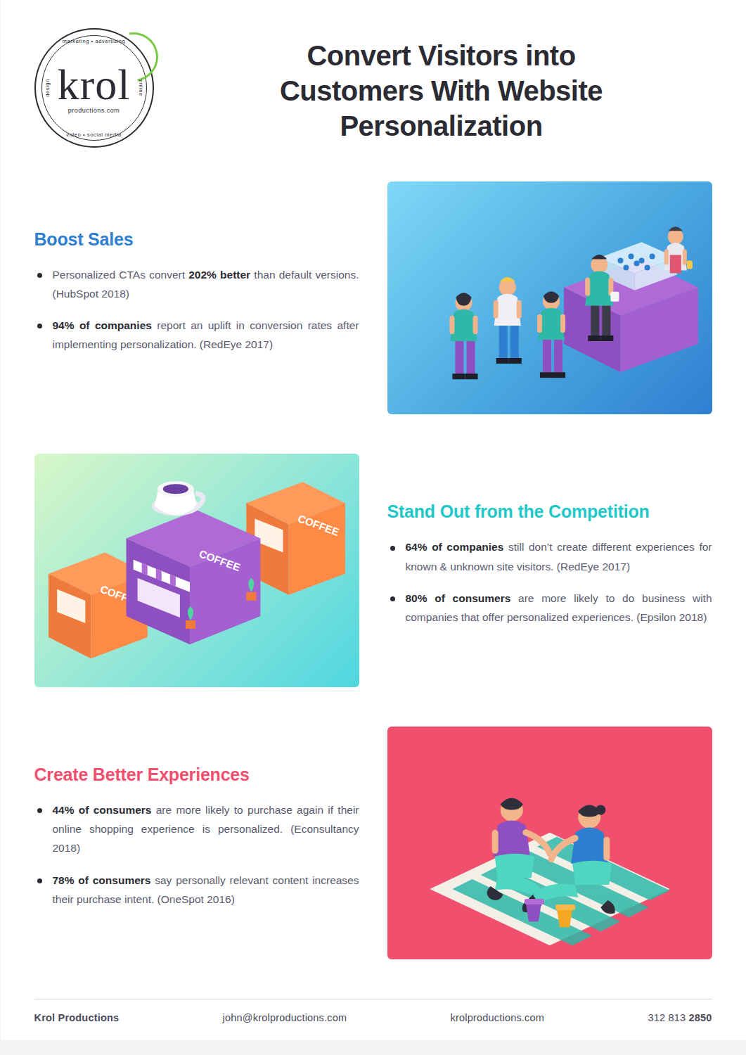marketing • advertising video • social media design online
krol productions.com
Convert Visitors into
Customers With Website
Personalization
Boost Sales
Personalized CTAs convert 202% better than default versions. (HubSpot 2018)
94% of companies report an uplift in conversion rates after implementing personalization. (RedEye 2017)
Stand Out from the Competition
64% of companies still don’t create different experiences for known & unknown site visitors. (RedEye 2017)
80% of consumers are more likely to do business with companies that offer personalized experiences. (Epsilon 2018)
COFFEE COFFEE COFFEE
Create Better Experiences
44% of consumers are more likely to purchase again if their online shopping experience is personalized. (Econsultancy 2018)
78% of consumers say personally relevant content increases their purchase intent. (OneSpot 2016)
Krol Productions john@krolproductions.com krolproductions.com 312 813 2850